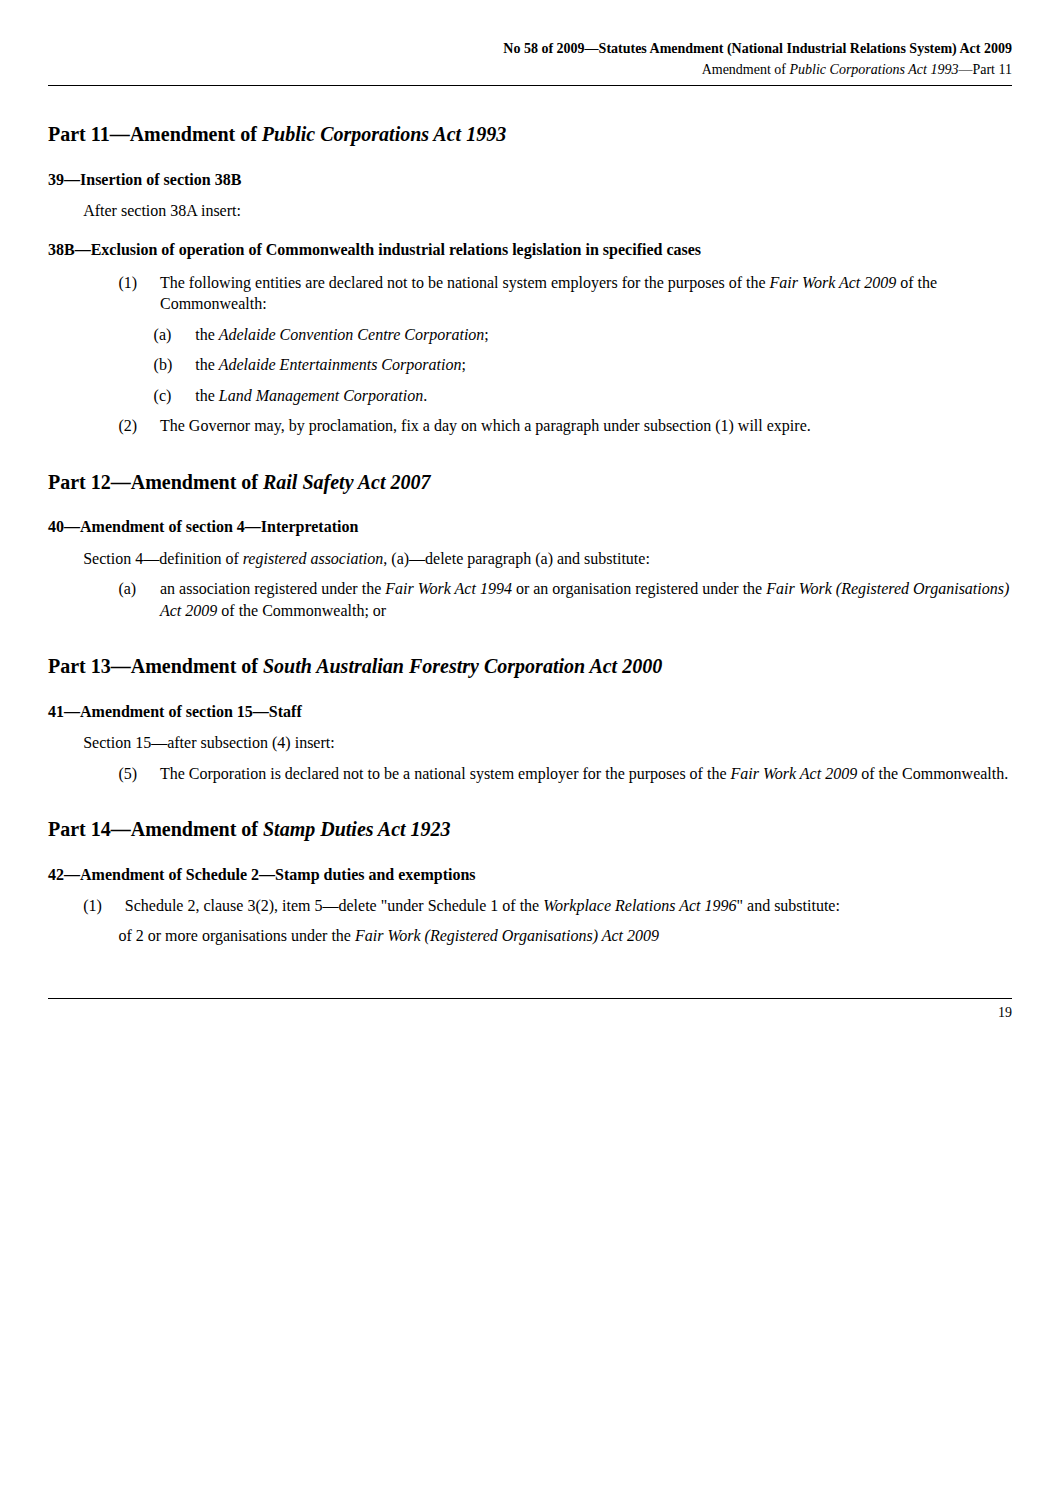No 58 of 2009—Statutes Amendment (National Industrial Relations System) Act 2009
Amendment of Public Corporations Act 1993—Part 11
Part 11—Amendment of Public Corporations Act 1993
39—Insertion of section 38B
After section 38A insert:
38B—Exclusion of operation of Commonwealth industrial relations legislation in specified cases
(1) The following entities are declared not to be national system employers for the purposes of the Fair Work Act 2009 of the Commonwealth:
(a) the Adelaide Convention Centre Corporation;
(b) the Adelaide Entertainments Corporation;
(c) the Land Management Corporation.
(2) The Governor may, by proclamation, fix a day on which a paragraph under subsection (1) will expire.
Part 12—Amendment of Rail Safety Act 2007
40—Amendment of section 4—Interpretation
Section 4—definition of registered association, (a)—delete paragraph (a) and substitute:
(a) an association registered under the Fair Work Act 1994 or an organisation registered under the Fair Work (Registered Organisations) Act 2009 of the Commonwealth; or
Part 13—Amendment of South Australian Forestry Corporation Act 2000
41—Amendment of section 15—Staff
Section 15—after subsection (4) insert:
(5) The Corporation is declared not to be a national system employer for the purposes of the Fair Work Act 2009 of the Commonwealth.
Part 14—Amendment of Stamp Duties Act 1923
42—Amendment of Schedule 2—Stamp duties and exemptions
(1) Schedule 2, clause 3(2), item 5—delete "under Schedule 1 of the Workplace Relations Act 1996" and substitute:
of 2 or more organisations under the Fair Work (Registered Organisations) Act 2009
19